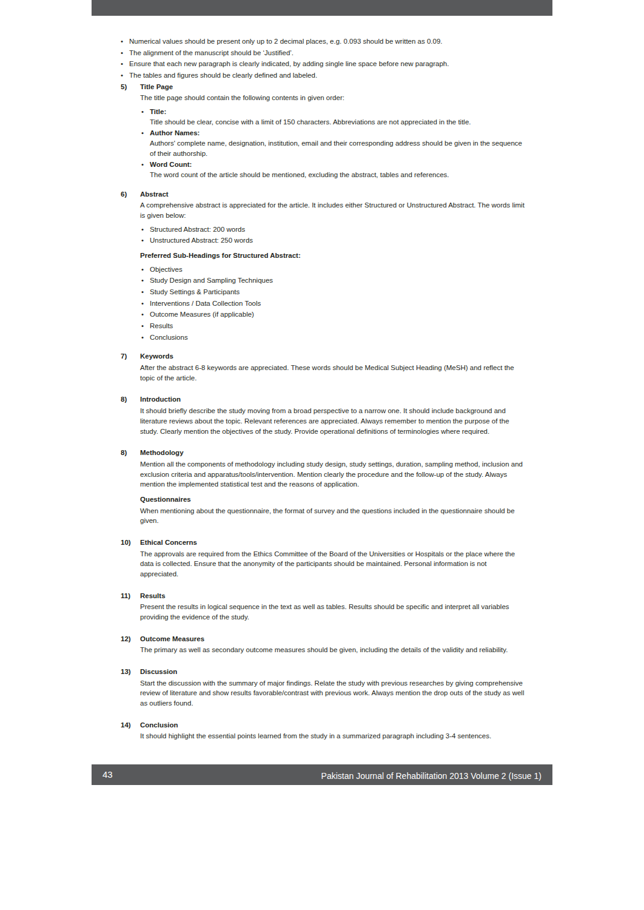Numerical values should be present only up to 2 decimal places, e.g. 0.093 should be written as 0.09.
The alignment of the manuscript should be ‘Justified’.
Ensure that each new paragraph is clearly indicated, by adding single line space before new paragraph.
The tables and figures should be clearly defined and labeled.
5)
Title Page
The title page should contain the following contents in given order:
Title:
Title should be clear, concise with a limit of 150 characters. Abbreviations are not appreciated in the title.
Author Names:
Authors' complete name, designation, institution, email and their corresponding address should be given in the sequence of their authorship.
Word Count:
The word count of the article should be mentioned, excluding the abstract, tables and references.
6)
Abstract
A comprehensive abstract is appreciated for the article. It includes either Structured or Unstructured Abstract. The words limit is given below:
Structured Abstract: 200 words
Unstructured Abstract: 250 words
Preferred Sub-Headings for Structured Abstract:
Objectives
Study Design and Sampling Techniques
Study Settings & Participants
Interventions / Data Collection Tools
Outcome Measures (if applicable)
Results
Conclusions
7)
Keywords
After the abstract 6-8 keywords are appreciated. These words should be Medical Subject Heading (MeSH) and reflect the topic of the article.
8)
Introduction
It should briefly describe the study moving from a broad perspective to a narrow one. It should include background and literature reviews about the topic. Relevant references are appreciated. Always remember to mention the purpose of the study. Clearly mention the objectives of the study. Provide operational definitions of terminologies where required.
8)
Methodology
Mention all the components of methodology including study design, study settings, duration, sampling method, inclusion and exclusion criteria and apparatus/tools/intervention. Mention clearly the procedure and the follow-up of the study. Always mention the implemented statistical test and the reasons of application.
Questionnaires
When mentioning about the questionnaire, the format of survey and the questions included in the questionnaire should be given.
10)
Ethical Concerns
The approvals are required from the Ethics Committee of the Board of the Universities or Hospitals or the place where the data is collected. Ensure that the anonymity of the participants should be maintained. Personal information is not appreciated.
11)
Results
Present the results in logical sequence in the text as well as tables. Results should be specific and interpret all variables providing the evidence of the study.
12)
Outcome Measures
The primary as well as secondary outcome measures should be given, including the details of the validity and reliability.
13)
Discussion
Start the discussion with the summary of major findings. Relate the study with previous researches by giving comprehensive review of literature and show results favorable/contrast with previous work. Always mention the drop outs of the study as well as outliers found.
14)
Conclusion
It should highlight the essential points learned from the study in a summarized paragraph including 3-4 sentences.
43
Pakistan Journal of Rehabilitation 2013 Volume 2 (Issue 1)